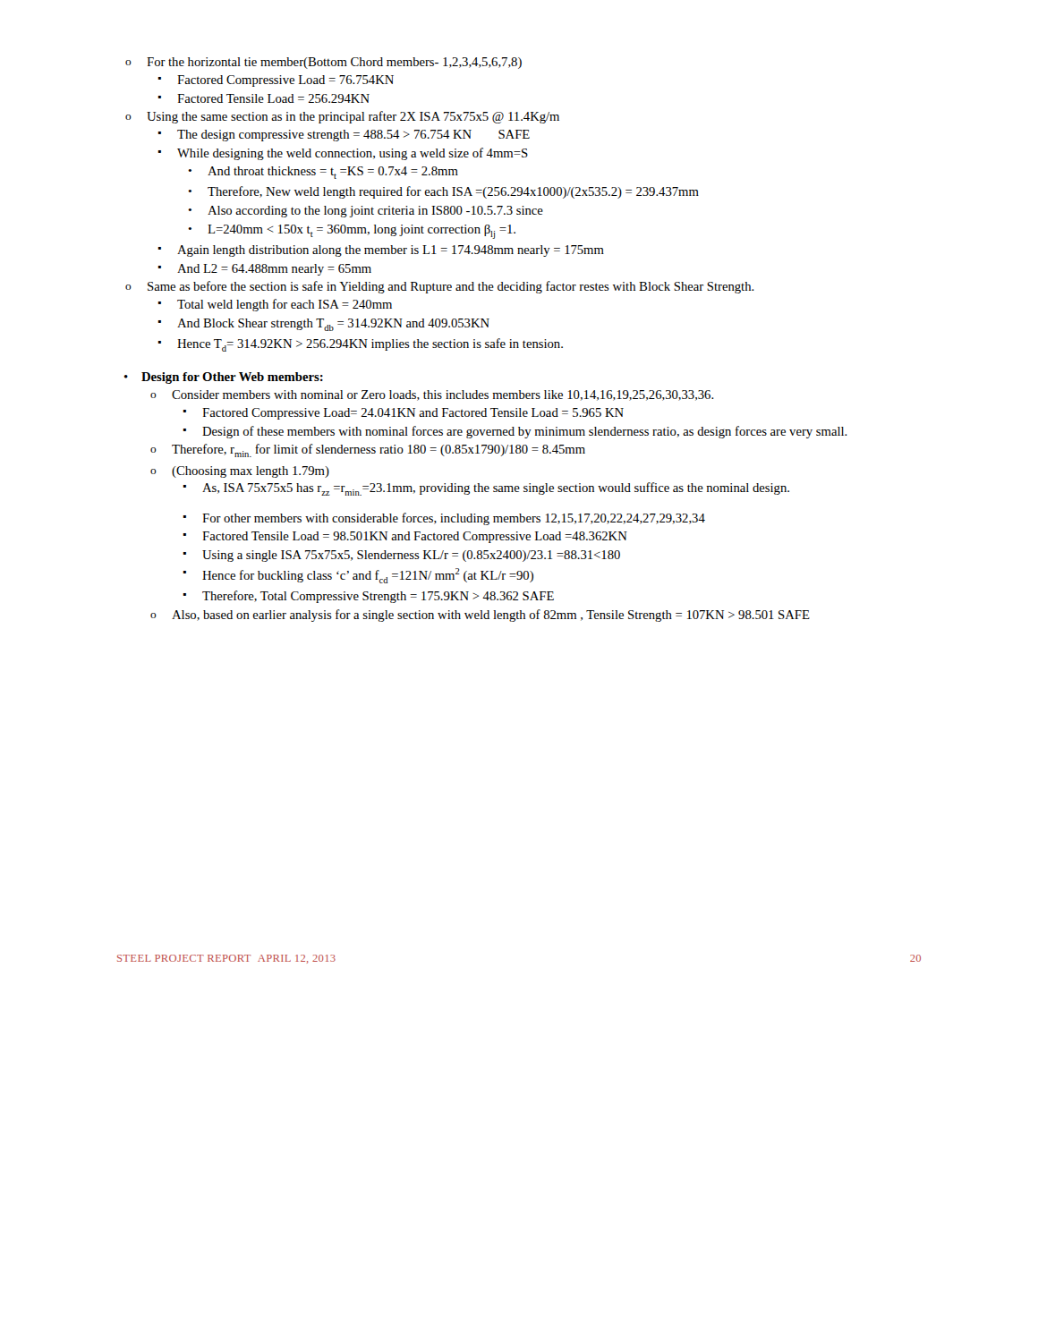For the horizontal tie member(Bottom Chord members- 1,2,3,4,5,6,7,8)
Factored Compressive Load = 76.754KN
Factored Tensile Load = 256.294KN
Using the same section as in the principal rafter 2X ISA 75x75x5 @ 11.4Kg/m
The design compressive strength = 488.54 > 76.754 KN SAFE
While designing the weld connection, using a weld size of 4mm=S
And throat thickness = tt =KS = 0.7x4 = 2.8mm
Therefore, New weld length required for each ISA =(256.294x1000)/(2x535.2) = 239.437mm
Also according to the long joint criteria in IS800 -10.5.7.3 since
L=240mm < 150x tt = 360mm, long joint correction βlj =1.
Again length distribution along the member is L1 = 174.948mm nearly = 175mm
And L2 = 64.488mm nearly = 65mm
Same as before the section is safe in Yielding and Rupture and the deciding factor restes with Block Shear Strength.
Total weld length for each ISA = 240mm
And Block Shear strength Tdb = 314.92KN and 409.053KN
Hence Td= 314.92KN > 256.294KN implies the section is safe in tension.
Design for Other Web members:
Consider members with nominal or Zero loads, this includes members like 10,14,16,19,25,26,30,33,36.
Factored Compressive Load= 24.041KN and Factored Tensile Load = 5.965 KN
Design of these members with nominal forces are governed by minimum slenderness ratio, as design forces are very small.
Therefore, rmin. for limit of slenderness ratio 180 = (0.85x1790)/180 = 8.45mm
(Choosing max length 1.79m)
As, ISA 75x75x5 has rzz =rmin.=23.1mm, providing the same single section would suffice as the nominal design.
For other members with considerable forces, including members 12,15,17,20,22,24,27,29,32,34
Factored Tensile Load = 98.501KN and Factored Compressive Load =48.362KN
Using a single ISA 75x75x5, Slenderness KL/r = (0.85x2400)/23.1 =88.31<180
Hence for buckling class ‘c’ and fcd =121N/ mm2 (at KL/r =90)
Therefore, Total Compressive Strength = 175.9KN > 48.362 SAFE
Also, based on earlier analysis for a single section with weld length of 82mm , Tensile Strength = 107KN > 98.501 SAFE
Steel Project Report April 12, 2013 20